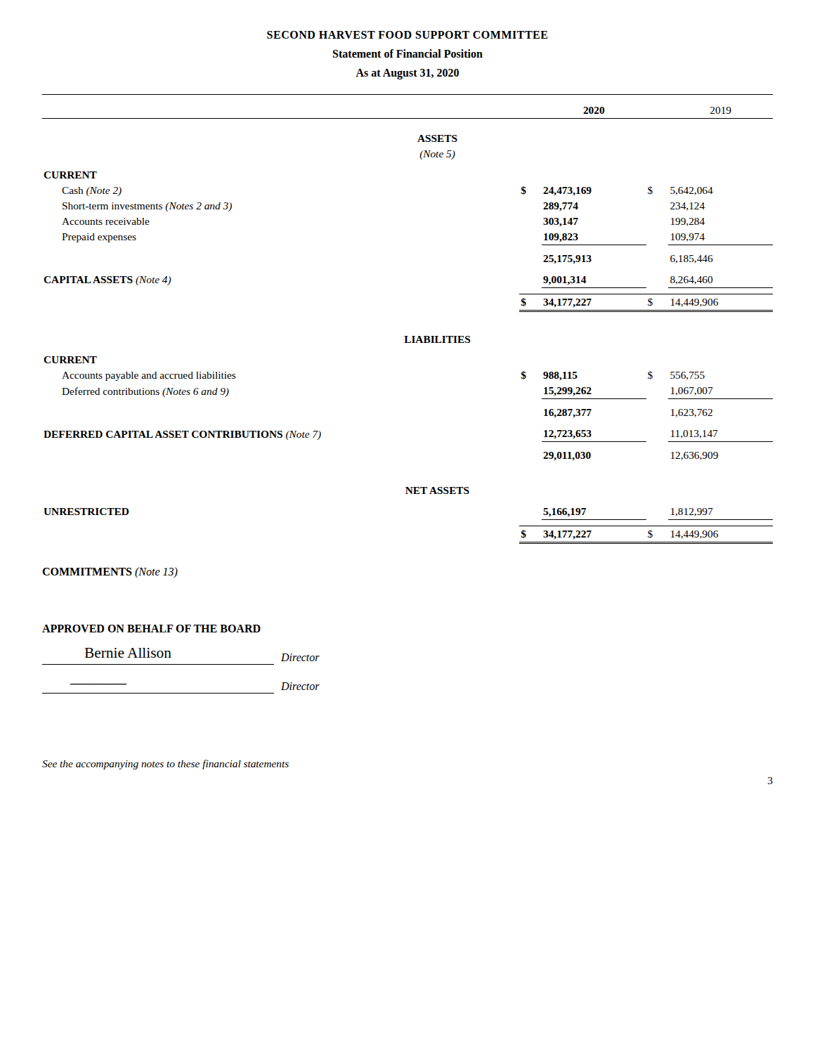SECOND HARVEST FOOD SUPPORT COMMITTEE
Statement of Financial Position
As at August 31, 2020
| | | | 2020 | | 2019 |
| | ASSETS | |
| | (Note 5) | |
| CURRENT | |
| Cash (Note 2) | | $ | 24,473,169 | $ | 5,642,064 |
| Short-term investments (Notes 2 and 3) | | | 289,774 | | 234,124 |
| Accounts receivable | | | 303,147 | | 199,284 |
| Prepaid expenses | | | 109,823 | | 109,974 |
| | | | 25,175,913 | | 6,185,446 |
| CAPITAL ASSETS (Note 4) | | | 9,001,314 | | 8,264,460 |
| | | $ | 34,177,227 | $ | 14,449,906 |
| | LIABILITIES | |
| CURRENT | |
| Accounts payable and accrued liabilities | | $ | 988,115 | $ | 556,755 |
| Deferred contributions (Notes 6 and 9) | | | 15,299,262 | | 1,067,007 |
| | | | 16,287,377 | | 1,623,762 |
| DEFERRED CAPITAL ASSET CONTRIBUTIONS (Note 7) | | | 12,723,653 | | 11,013,147 |
| | | | 29,011,030 | | 12,636,909 |
| | NET ASSETS | |
| UNRESTRICTED | | | 5,166,197 | | 1,812,997 |
| | | $ | 34,177,227 | $ | 14,449,906 |
COMMITMENTS (Note 13)
APPROVED ON BEHALF OF THE BOARD
Bernie Allison Director
———Director
See the accompanying notes to these financial statements
3